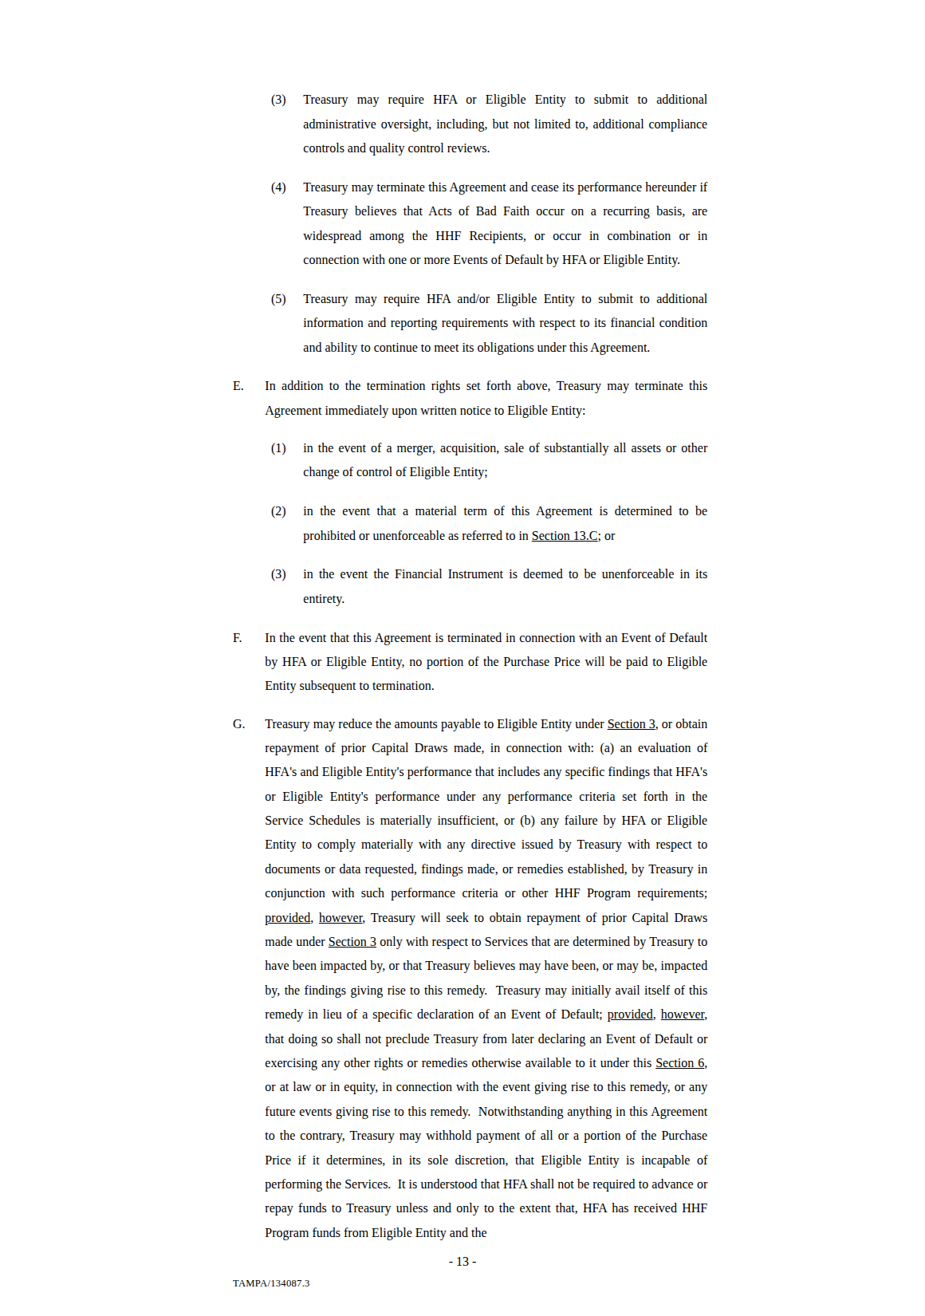(3) Treasury may require HFA or Eligible Entity to submit to additional administrative oversight, including, but not limited to, additional compliance controls and quality control reviews.
(4) Treasury may terminate this Agreement and cease its performance hereunder if Treasury believes that Acts of Bad Faith occur on a recurring basis, are widespread among the HHF Recipients, or occur in combination or in connection with one or more Events of Default by HFA or Eligible Entity.
(5) Treasury may require HFA and/or Eligible Entity to submit to additional information and reporting requirements with respect to its financial condition and ability to continue to meet its obligations under this Agreement.
E. In addition to the termination rights set forth above, Treasury may terminate this Agreement immediately upon written notice to Eligible Entity:
(1) in the event of a merger, acquisition, sale of substantially all assets or other change of control of Eligible Entity;
(2) in the event that a material term of this Agreement is determined to be prohibited or unenforceable as referred to in Section 13.C; or
(3) in the event the Financial Instrument is deemed to be unenforceable in its entirety.
F. In the event that this Agreement is terminated in connection with an Event of Default by HFA or Eligible Entity, no portion of the Purchase Price will be paid to Eligible Entity subsequent to termination.
G. Treasury may reduce the amounts payable to Eligible Entity under Section 3, or obtain repayment of prior Capital Draws made, in connection with: (a) an evaluation of HFA's and Eligible Entity's performance that includes any specific findings that HFA's or Eligible Entity's performance under any performance criteria set forth in the Service Schedules is materially insufficient, or (b) any failure by HFA or Eligible Entity to comply materially with any directive issued by Treasury with respect to documents or data requested, findings made, or remedies established, by Treasury in conjunction with such performance criteria or other HHF Program requirements; provided, however, Treasury will seek to obtain repayment of prior Capital Draws made under Section 3 only with respect to Services that are determined by Treasury to have been impacted by, or that Treasury believes may have been, or may be, impacted by, the findings giving rise to this remedy. Treasury may initially avail itself of this remedy in lieu of a specific declaration of an Event of Default; provided, however, that doing so shall not preclude Treasury from later declaring an Event of Default or exercising any other rights or remedies otherwise available to it under this Section 6, or at law or in equity, in connection with the event giving rise to this remedy, or any future events giving rise to this remedy. Notwithstanding anything in this Agreement to the contrary, Treasury may withhold payment of all or a portion of the Purchase Price if it determines, in its sole discretion, that Eligible Entity is incapable of performing the Services. It is understood that HFA shall not be required to advance or repay funds to Treasury unless and only to the extent that, HFA has received HHF Program funds from Eligible Entity and the
- 13 -
TAMPA/134087.3